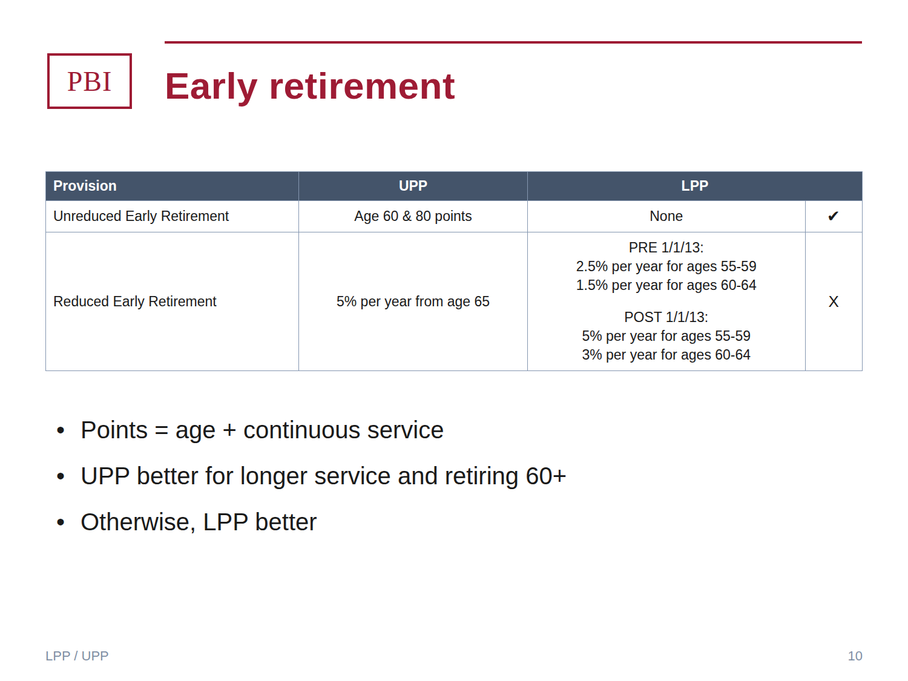PBI
Early retirement
| Provision | UPP | LPP |
| --- | --- | --- |
| Unreduced Early Retirement | Age 60 & 80 points | None | ✔ |
| Reduced Early Retirement | 5% per year from age 65 | PRE 1/1/13: 2.5% per year for ages 55-59 1.5% per year for ages 60-64 POST 1/1/13: 5% per year for ages 55-59 3% per year for ages 60-64 | X |
Points = age + continuous service
UPP better for longer service and retiring 60+
Otherwise, LPP better
LPP / UPP
10